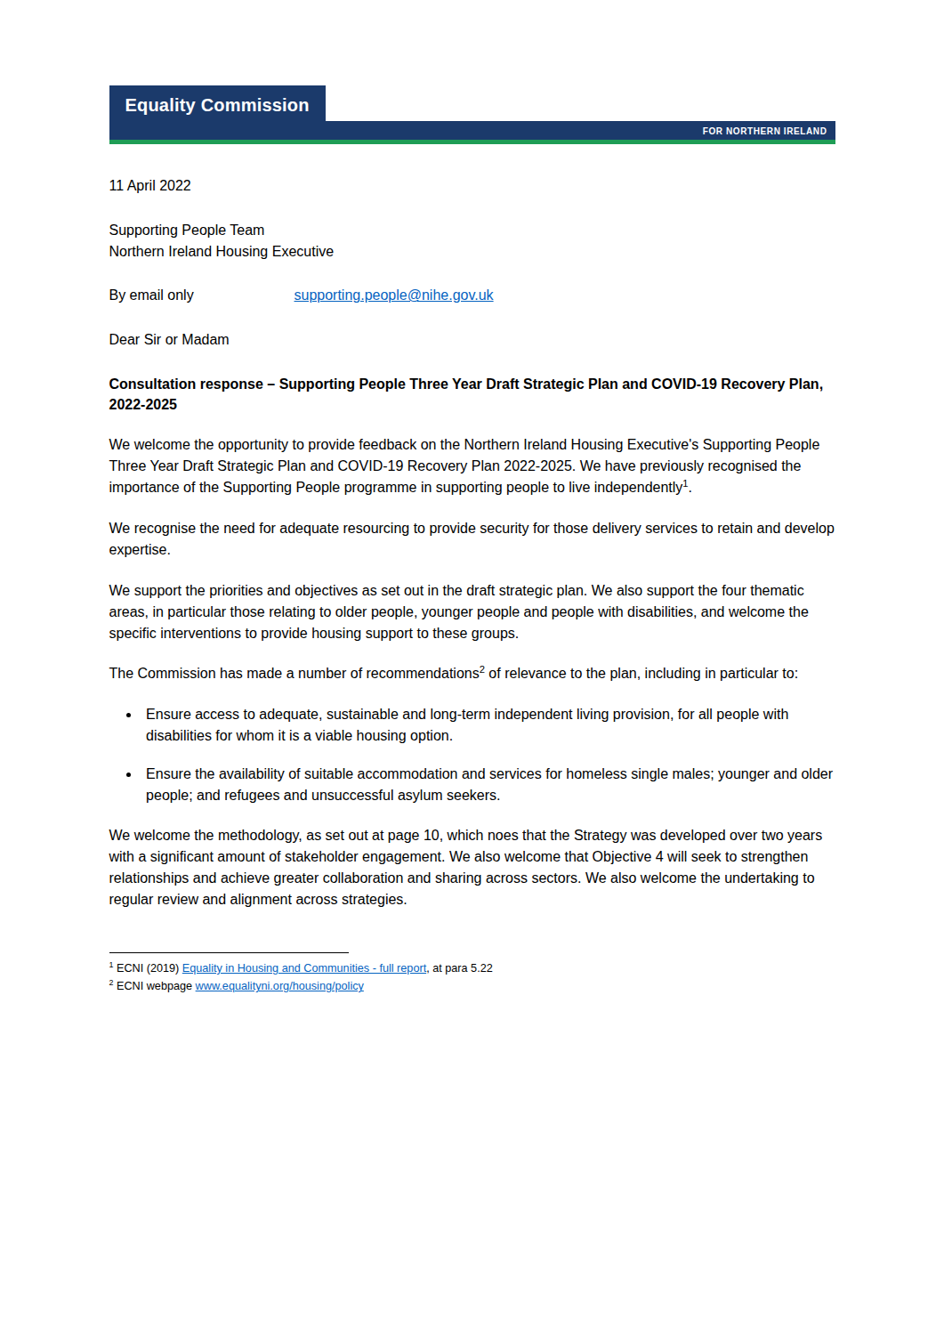Equality Commission
FOR NORTHERN IRELAND
11 April 2022
Supporting People Team
Northern Ireland Housing Executive
By email only supporting.people@nihe.gov.uk
Dear Sir or Madam
Consultation response – Supporting People Three Year Draft Strategic Plan and COVID-19 Recovery Plan, 2022-2025
We welcome the opportunity to provide feedback on the Northern Ireland Housing Executive's Supporting People Three Year Draft Strategic Plan and COVID-19 Recovery Plan 2022-2025. We have previously recognised the importance of the Supporting People programme in supporting people to live independently1.
We recognise the need for adequate resourcing to provide security for those delivery services to retain and develop expertise.
We support the priorities and objectives as set out in the draft strategic plan. We also support the four thematic areas, in particular those relating to older people, younger people and people with disabilities, and welcome the specific interventions to provide housing support to these groups.
The Commission has made a number of recommendations2 of relevance to the plan, including in particular to:
Ensure access to adequate, sustainable and long-term independent living provision, for all people with disabilities for whom it is a viable housing option.
Ensure the availability of suitable accommodation and services for homeless single males; younger and older people; and refugees and unsuccessful asylum seekers.
We welcome the methodology, as set out at page 10, which noes that the Strategy was developed over two years with a significant amount of stakeholder engagement. We also welcome that Objective 4 will seek to strengthen relationships and achieve greater collaboration and sharing across sectors. We also welcome the undertaking to regular review and alignment across strategies.
1 ECNI (2019) Equality in Housing and Communities - full report, at para 5.22
2 ECNI webpage www.equalityni.org/housing/policy